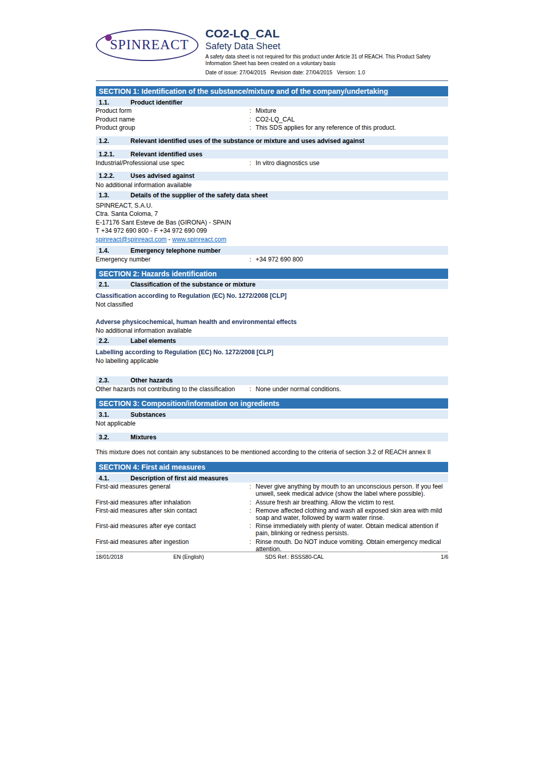SPINREACT
CO2-LQ_CAL
Safety Data Sheet
A safety data sheet is not required for this product under Article 31 of REACH. This Product Safety Information Sheet has been created on a voluntary basis
Date of issue: 27/04/2015 Revision date: 27/04/2015 Version: 1.0
SECTION 1: Identification of the substance/mixture and of the company/undertaking
1.1. Product identifier
Product form
:
Mixture
Product name
:
CO2-LQ_CAL
Product group
:
This SDS applies for any reference of this product.
1.2. Relevant identified uses of the substance or mixture and uses advised against
1.2.1. Relevant identified uses
Industrial/Professional use spec
:
In vitro diagnostics use
1.2.2. Uses advised against
No additional information available
1.3. Details of the supplier of the safety data sheet
SPINREACT, S.A.U.
Ctra. Santa Coloma, 7
E-17176 Sant Esteve de Bas (GIRONA) - SPAIN
T +34 972 690 800 - F +34 972 690 099
spinreact@spinreact.com - www.spinreact.com
1.4. Emergency telephone number
Emergency number
:
+34 972 690 800
SECTION 2: Hazards identification
2.1. Classification of the substance or mixture
Classification according to Regulation (EC) No. 1272/2008 [CLP]
Not classified
Adverse physicochemical, human health and environmental effects
No additional information available
2.2. Label elements
Labelling according to Regulation (EC) No. 1272/2008 [CLP]
No labelling applicable
2.3. Other hazards
Other hazards not contributing to the classification
:
None under normal conditions.
SECTION 3: Composition/information on ingredients
3.1. Substances
Not applicable
3.2. Mixtures
This mixture does not contain any substances to be mentioned according to the criteria of section 3.2 of REACH annex II
SECTION 4: First aid measures
4.1. Description of first aid measures
First-aid measures general
:
Never give anything by mouth to an unconscious person. If you feel unwell, seek medical advice (show the label where possible).
First-aid measures after inhalation
:
Assure fresh air breathing. Allow the victim to rest.
First-aid measures after skin contact
:
Remove affected clothing and wash all exposed skin area with mild soap and water, followed by warm water rinse.
First-aid measures after eye contact
:
Rinse immediately with plenty of water. Obtain medical attention if pain, blinking or redness persists.
First-aid measures after ingestion
:
Rinse mouth. Do NOT induce vomiting. Obtain emergency medical attention.
18/01/2018
EN (English)
SDS Ref.: BSSS80-CAL
1/6